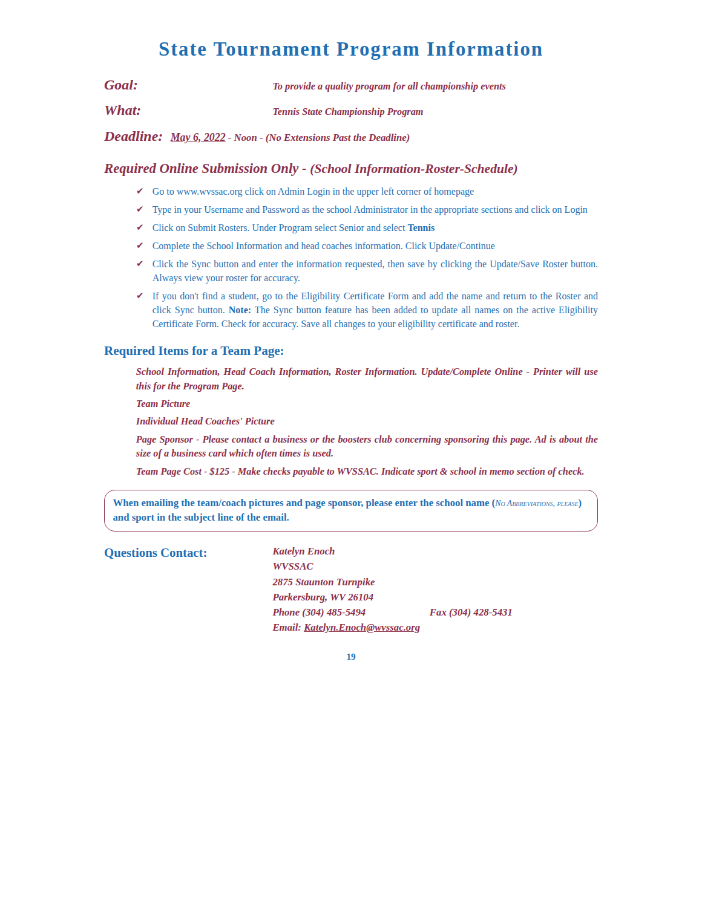State Tournament Program Information
Goal: To provide a quality program for all championship events
What: Tennis State Championship Program
Deadline: May 6, 2022 - Noon - (No Extensions Past the Deadline)
Required Online Submission Only - (School Information-Roster-Schedule)
Go to www.wvssac.org click on Admin Login in the upper left corner of homepage
Type in your Username and Password as the school Administrator in the appropriate sections and click on Login
Click on Submit Rosters. Under Program select Senior and select Tennis
Complete the School Information and head coaches information. Click Update/Continue
Click the Sync button and enter the information requested, then save by clicking the Update/Save Roster button. Always view your roster for accuracy.
If you don't find a student, go to the Eligibility Certificate Form and add the name and return to the Roster and click Sync button. Note: The Sync button feature has been added to update all names on the active Eligibility Certificate Form. Check for accuracy. Save all changes to your eligibility certificate and roster.
Required Items for a Team Page:
School Information, Head Coach Information, Roster Information. Update/Complete Online - Printer will use this for the Program Page.
Team Picture
Individual Head Coaches' Picture
Page Sponsor - Please contact a business or the boosters club concerning sponsoring this page. Ad is about the size of a business card which often times is used.
Team Page Cost - $125 - Make checks payable to WVSSAC. Indicate sport & school in memo section of check.
When emailing the team/coach pictures and page sponsor, please enter the school name (No Abbreviations, please) and sport in the subject line of the email.
Questions Contact:
Katelyn Enoch
WVSSAC
2875 Staunton Turnpike
Parkersburg, WV 26104
Phone (304) 485-5494 Fax (304) 428-5431
Email: Katelyn.Enoch@wvssac.org
19